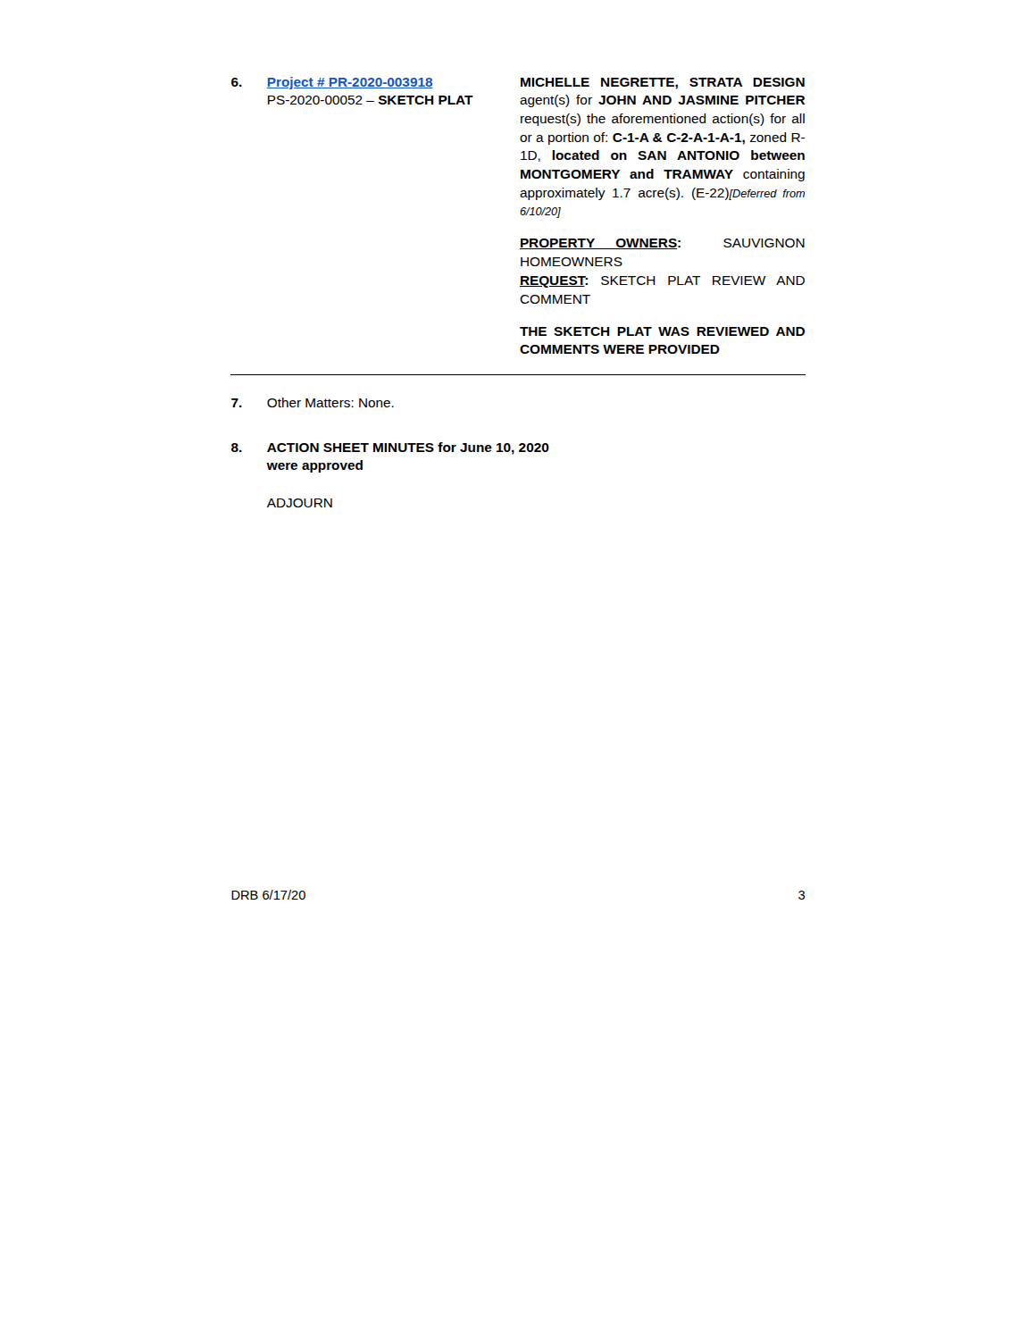| 6. | Project # PR-2020-003918 PS-2020-00052 – SKETCH PLAT | MICHELLE NEGRETTE, STRATA DESIGN agent(s) for JOHN AND JASMINE PITCHER request(s) the aforementioned action(s) for all or a portion of: C-1-A & C-2-A-1-A-1, zoned R-1D, located on SAN ANTONIO between MONTGOMERY and TRAMWAY containing approximately 1.7 acre(s). (E-22) [Deferred from 6/10/20] PROPERTY OWNERS : SAUVIGNON HOMEOWNERS REQUEST : SKETCH PLAT REVIEW AND COMMENT THE SKETCH PLAT WAS REVIEWED AND COMMENTS WERE PROVIDED |
| 7. | Other Matters: None. |
| 8. | ACTION SHEET MINUTES for June 10, 2020 were approved ADJOURN |
DRB 6/17/20
3